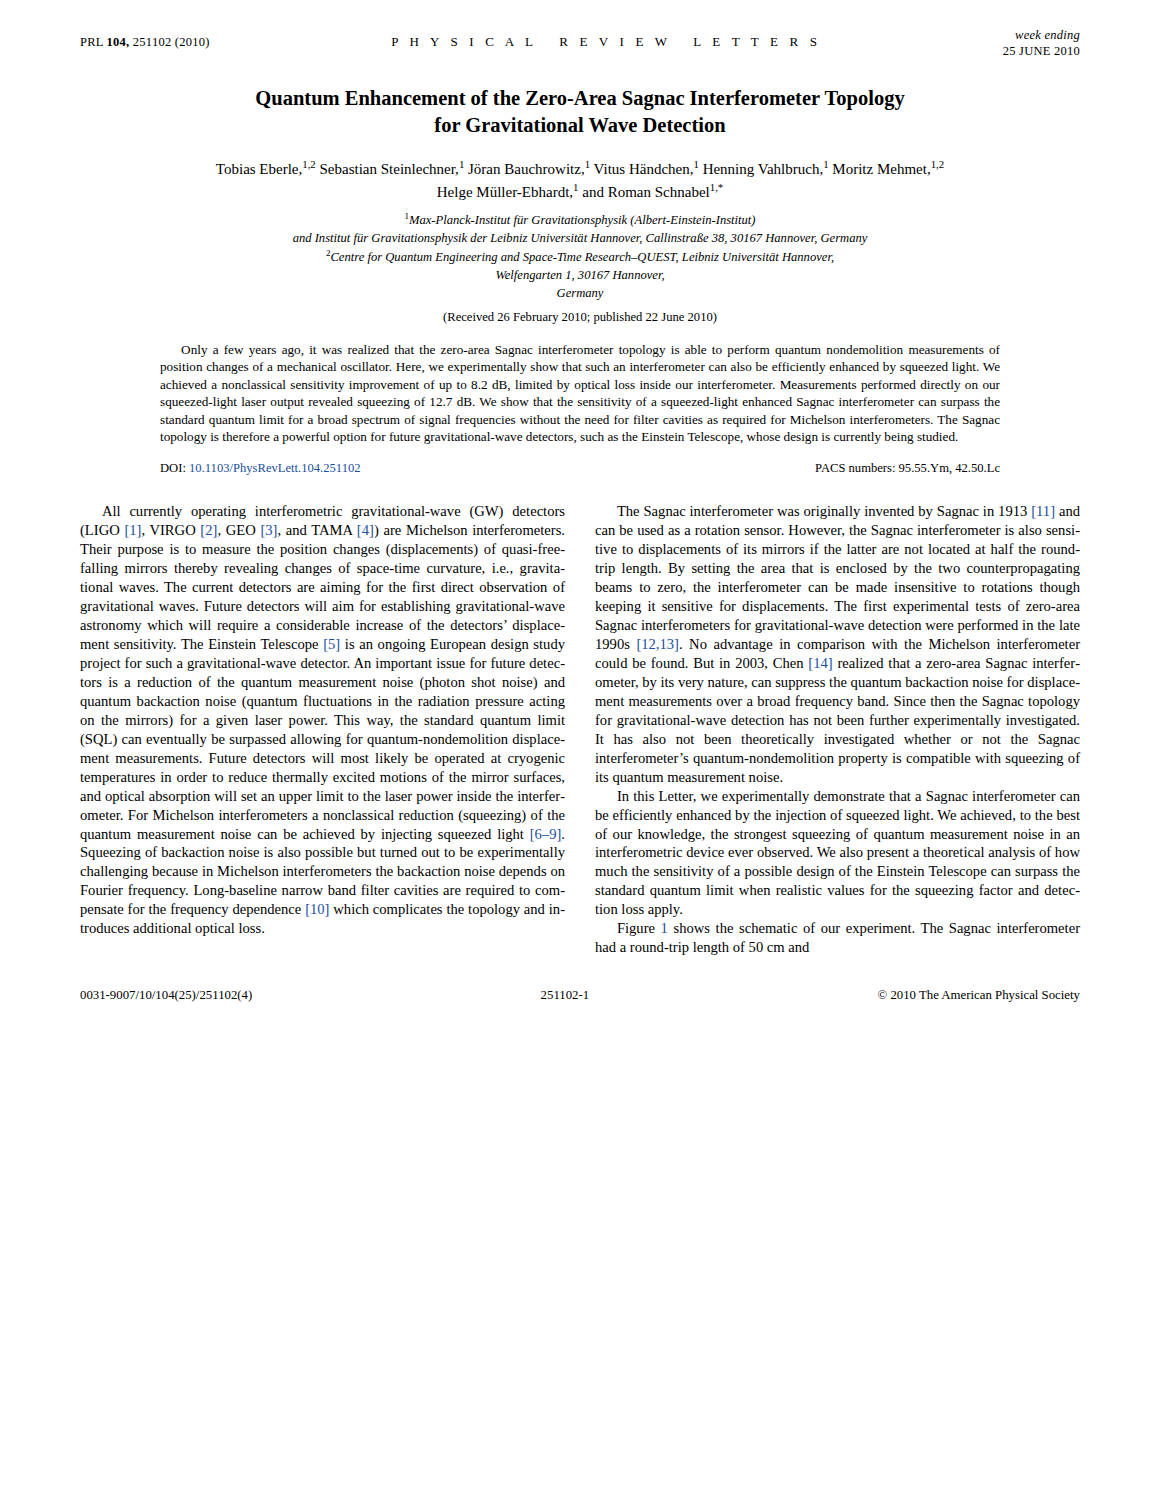PRL 104, 251102 (2010)
P H Y S I C A L R E V I E W L E T T E R S
week ending
25 JUNE 2010
Quantum Enhancement of the Zero-Area Sagnac Interferometer Topology
for Gravitational Wave Detection
Tobias Eberle,1,2 Sebastian Steinlechner,1 Jöran Bauchrowitz,1 Vitus Händchen,1 Henning Vahlbruch,1 Moritz Mehmet,1,2
Helge Müller-Ebhardt,1 and Roman Schnabel1,*
1Max-Planck-Institut für Gravitationsphysik (Albert-Einstein-Institut)
and Institut für Gravitationsphysik der Leibniz Universität Hannover, Callinstraße 38, 30167 Hannover, Germany
2Centre for Quantum Engineering and Space-Time Research–QUEST, Leibniz Universität Hannover,
Welfengarten 1, 30167 Hannover,
Germany
(Received 26 February 2010; published 22 June 2010)
Only a few years ago, it was realized that the zero-area Sagnac interferometer topology is able to perform quantum nondemolition measurements of position changes of a mechanical oscillator. Here, we experimentally show that such an interferometer can also be efficiently enhanced by squeezed light. We achieved a nonclassical sensitivity improvement of up to 8.2 dB, limited by optical loss inside our interferometer. Measurements performed directly on our squeezed-light laser output revealed squeezing of 12.7 dB. We show that the sensitivity of a squeezed-light enhanced Sagnac interferometer can surpass the standard quantum limit for a broad spectrum of signal frequencies without the need for filter cavities as required for Michelson interferometers. The Sagnac topology is therefore a powerful option for future gravitational-wave detectors, such as the Einstein Telescope, whose design is currently being studied.
DOI: 10.1103/PhysRevLett.104.251102
PACS numbers: 95.55.Ym, 42.50.Lc
All currently operating interferometric gravitational-wave (GW) detectors (LIGO [1], VIRGO [2], GEO [3], and TAMA [4]) are Michelson interferometers. Their purpose is to measure the position changes (displacements) of quasi-free-falling mirrors thereby revealing changes of space-time curvature, i.e., gravitational waves. The current detectors are aiming for the first direct observation of gravitational waves. Future detectors will aim for establishing gravitational-wave astronomy which will require a considerable increase of the detectors’ displacement sensitivity. The Einstein Telescope [5] is an ongoing European design study project for such a gravitational-wave detector. An important issue for future detectors is a reduction of the quantum measurement noise (photon shot noise) and quantum backaction noise (quantum fluctuations in the radiation pressure acting on the mirrors) for a given laser power. This way, the standard quantum limit (SQL) can eventually be surpassed allowing for quantum-nondemolition displacement measurements. Future detectors will most likely be operated at cryogenic temperatures in order to reduce thermally excited motions of the mirror surfaces, and optical absorption will set an upper limit to the laser power inside the interferometer. For Michelson interferometers a nonclassical reduction (squeezing) of the quantum measurement noise can be achieved by injecting squeezed light [6–9]. Squeezing of backaction noise is also possible but turned out to be experimentally challenging because in Michelson interferometers the backaction noise depends on Fourier frequency. Long-baseline narrow band filter cavities are required to compensate for the frequency dependence [10] which complicates the topology and introduces additional optical loss.
The Sagnac interferometer was originally invented by Sagnac in 1913 [11] and can be used as a rotation sensor. However, the Sagnac interferometer is also sensitive to displacements of its mirrors if the latter are not located at half the round-trip length. By setting the area that is enclosed by the two counterpropagating beams to zero, the interferometer can be made insensitive to rotations though keeping it sensitive for displacements. The first experimental tests of zero-area Sagnac interferometers for gravitational-wave detection were performed in the late 1990s [12,13]. No advantage in comparison with the Michelson interferometer could be found. But in 2003, Chen [14] realized that a zero-area Sagnac interferometer, by its very nature, can suppress the quantum backaction noise for displacement measurements over a broad frequency band. Since then the Sagnac topology for gravitational-wave detection has not been further experimentally investigated. It has also not been theoretically investigated whether or not the Sagnac interferometer’s quantum-nondemolition property is compatible with squeezing of its quantum measurement noise.
In this Letter, we experimentally demonstrate that a Sagnac interferometer can be efficiently enhanced by the injection of squeezed light. We achieved, to the best of our knowledge, the strongest squeezing of quantum measurement noise in an interferometric device ever observed. We also present a theoretical analysis of how much the sensitivity of a possible design of the Einstein Telescope can surpass the standard quantum limit when realistic values for the squeezing factor and detection loss apply.
Figure 1 shows the schematic of our experiment. The Sagnac interferometer had a round-trip length of 50 cm and
0031-9007/10/104(25)/251102(4)
251102-1
© 2010 The American Physical Society